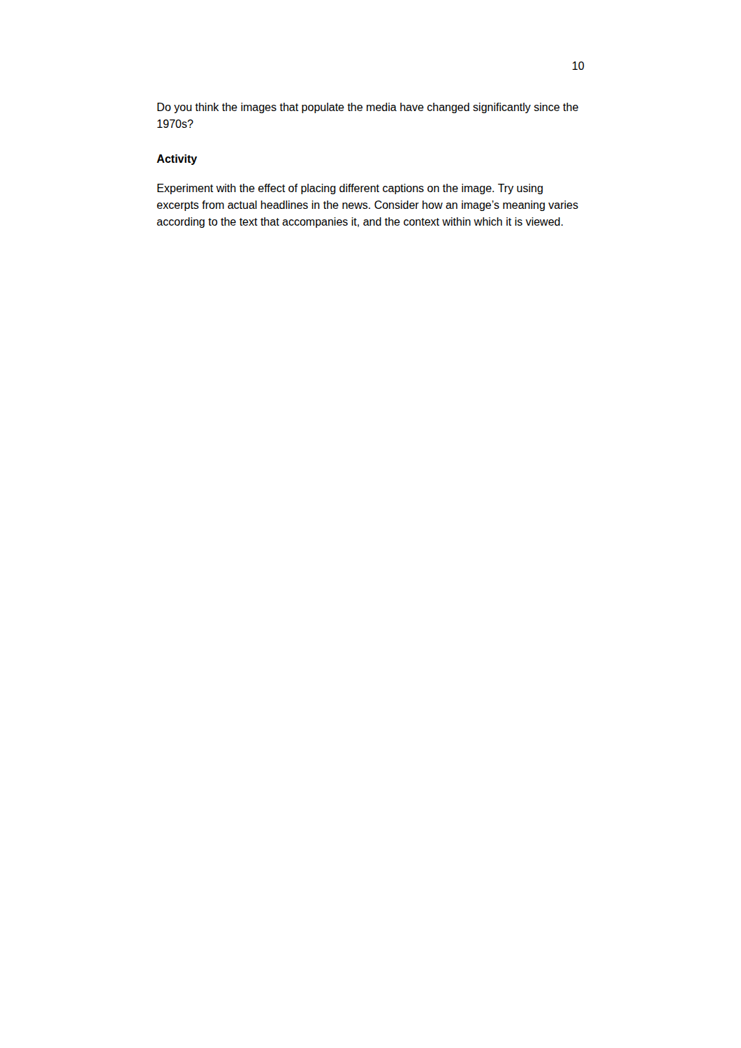10
Do you think the images that populate the media have changed significantly since the 1970s?
Activity
Experiment with the effect of placing different captions on the image. Try using excerpts from actual headlines in the news. Consider how an image’s meaning varies according to the text that accompanies it, and the context within which it is viewed.